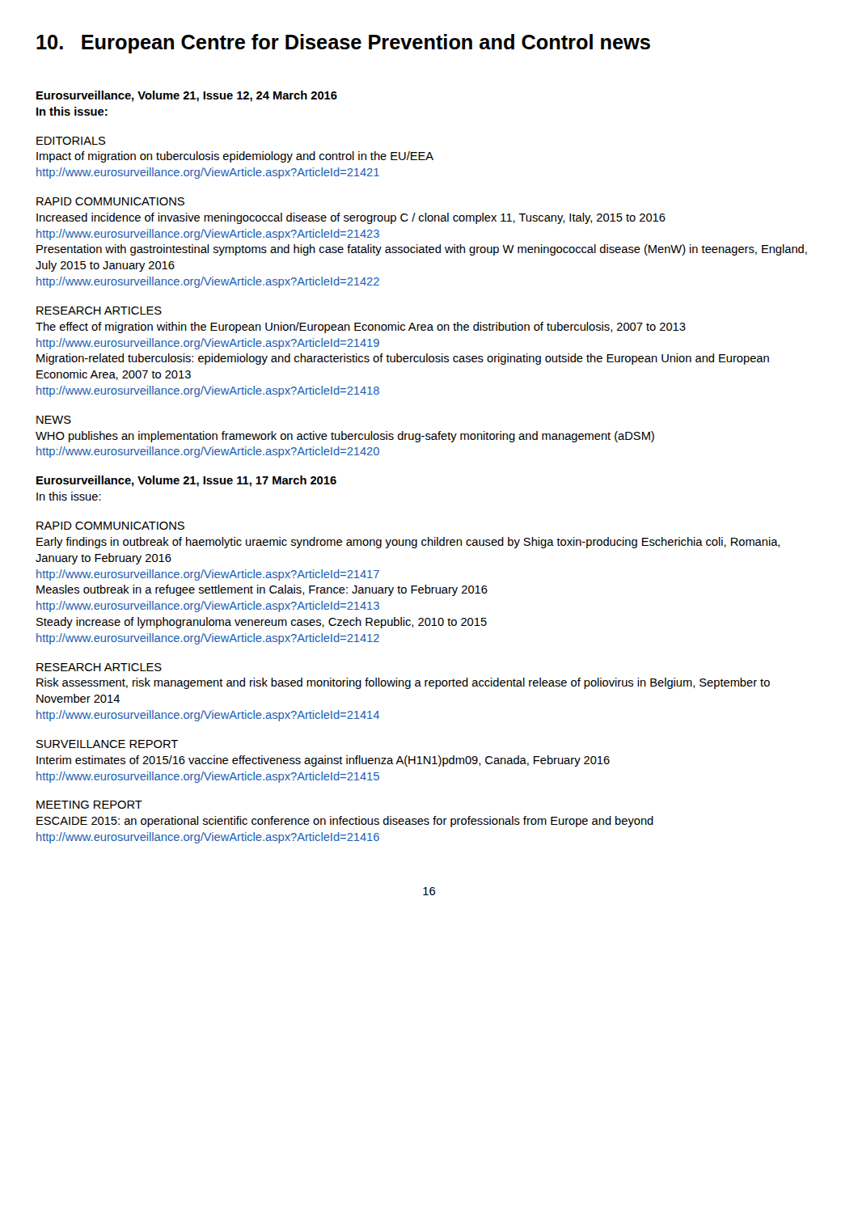10. European Centre for Disease Prevention and Control news
Eurosurveillance, Volume 21, Issue 12, 24 March 2016
In this issue:
EDITORIALS
Impact of migration on tuberculosis epidemiology and control in the EU/EEA
http://www.eurosurveillance.org/ViewArticle.aspx?ArticleId=21421
RAPID COMMUNICATIONS
Increased incidence of invasive meningococcal disease of serogroup C / clonal complex 11, Tuscany, Italy, 2015 to 2016
http://www.eurosurveillance.org/ViewArticle.aspx?ArticleId=21423
Presentation with gastrointestinal symptoms and high case fatality associated with group W meningococcal disease (MenW) in teenagers, England, July 2015 to January 2016
http://www.eurosurveillance.org/ViewArticle.aspx?ArticleId=21422
RESEARCH ARTICLES
The effect of migration within the European Union/European Economic Area on the distribution of tuberculosis, 2007 to 2013
http://www.eurosurveillance.org/ViewArticle.aspx?ArticleId=21419
Migration-related tuberculosis: epidemiology and characteristics of tuberculosis cases originating outside the European Union and European Economic Area, 2007 to 2013
http://www.eurosurveillance.org/ViewArticle.aspx?ArticleId=21418
NEWS
WHO publishes an implementation framework on active tuberculosis drug-safety monitoring and management (aDSM)
http://www.eurosurveillance.org/ViewArticle.aspx?ArticleId=21420
Eurosurveillance, Volume 21, Issue 11, 17 March 2016
In this issue:
RAPID COMMUNICATIONS
Early findings in outbreak of haemolytic uraemic syndrome among young children caused by Shiga toxin-producing Escherichia coli, Romania, January to February 2016
http://www.eurosurveillance.org/ViewArticle.aspx?ArticleId=21417
Measles outbreak in a refugee settlement in Calais, France: January to February 2016
http://www.eurosurveillance.org/ViewArticle.aspx?ArticleId=21413
Steady increase of lymphogranuloma venereum cases, Czech Republic, 2010 to 2015
http://www.eurosurveillance.org/ViewArticle.aspx?ArticleId=21412
RESEARCH ARTICLES
Risk assessment, risk management and risk based monitoring following a reported accidental release of poliovirus in Belgium, September to November 2014
http://www.eurosurveillance.org/ViewArticle.aspx?ArticleId=21414
SURVEILLANCE REPORT
Interim estimates of 2015/16 vaccine effectiveness against influenza A(H1N1)pdm09, Canada, February 2016
http://www.eurosurveillance.org/ViewArticle.aspx?ArticleId=21415
MEETING REPORT
ESCAIDE 2015: an operational scientific conference on infectious diseases for professionals from Europe and beyond
http://www.eurosurveillance.org/ViewArticle.aspx?ArticleId=21416
16